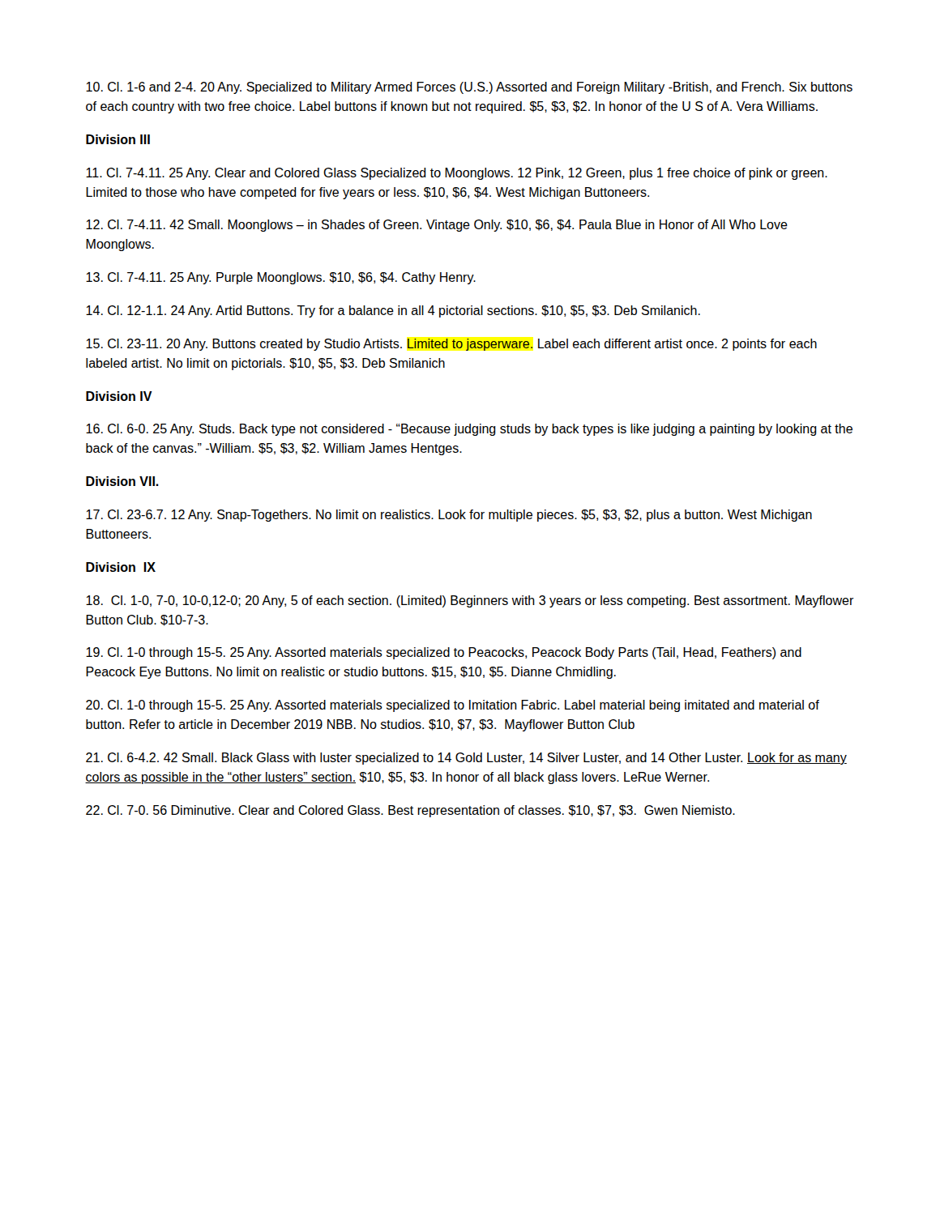10. Cl. 1-6 and 2-4. 20 Any. Specialized to Military Armed Forces (U.S.) Assorted and Foreign Military -British, and French. Six buttons of each country with two free choice. Label buttons if known but not required. $5, $3, $2. In honor of the U S of A. Vera Williams.
Division III
11. Cl. 7-4.11. 25 Any. Clear and Colored Glass Specialized to Moonglows. 12 Pink, 12 Green, plus 1 free choice of pink or green. Limited to those who have competed for five years or less. $10, $6, $4. West Michigan Buttoneers.
12. Cl. 7-4.11. 42 Small. Moonglows – in Shades of Green. Vintage Only. $10, $6, $4. Paula Blue in Honor of All Who Love Moonglows.
13. Cl. 7-4.11. 25 Any. Purple Moonglows. $10, $6, $4. Cathy Henry.
14. Cl. 12-1.1. 24 Any. Artid Buttons. Try for a balance in all 4 pictorial sections. $10, $5, $3. Deb Smilanich.
15. Cl. 23-11. 20 Any. Buttons created by Studio Artists. Limited to jasperware. Label each different artist once. 2 points for each labeled artist. No limit on pictorials. $10, $5, $3. Deb Smilanich
Division IV
16. Cl. 6-0. 25 Any. Studs. Back type not considered - “Because judging studs by back types is like judging a painting by looking at the back of the canvas.” -William. $5, $3, $2. William James Hentges.
Division VII.
17. Cl. 23-6.7. 12 Any. Snap-Togethers. No limit on realistics. Look for multiple pieces. $5, $3, $2, plus a button. West Michigan Buttoneers.
Division IX
18. Cl. 1-0, 7-0, 10-0,12-0; 20 Any, 5 of each section. (Limited) Beginners with 3 years or less competing. Best assortment. Mayflower Button Club. $10-7-3.
19. Cl. 1-0 through 15-5. 25 Any. Assorted materials specialized to Peacocks, Peacock Body Parts (Tail, Head, Feathers) and Peacock Eye Buttons. No limit on realistic or studio buttons. $15, $10, $5. Dianne Chmidling.
20. Cl. 1-0 through 15-5. 25 Any. Assorted materials specialized to Imitation Fabric. Label material being imitated and material of button. Refer to article in December 2019 NBB. No studios. $10, $7, $3. Mayflower Button Club
21. Cl. 6-4.2. 42 Small. Black Glass with luster specialized to 14 Gold Luster, 14 Silver Luster, and 14 Other Luster. Look for as many colors as possible in the “other lusters” section. $10, $5, $3. In honor of all black glass lovers. LeRue Werner.
22. Cl. 7-0. 56 Diminutive. Clear and Colored Glass. Best representation of classes. $10, $7, $3. Gwen Niemisto.